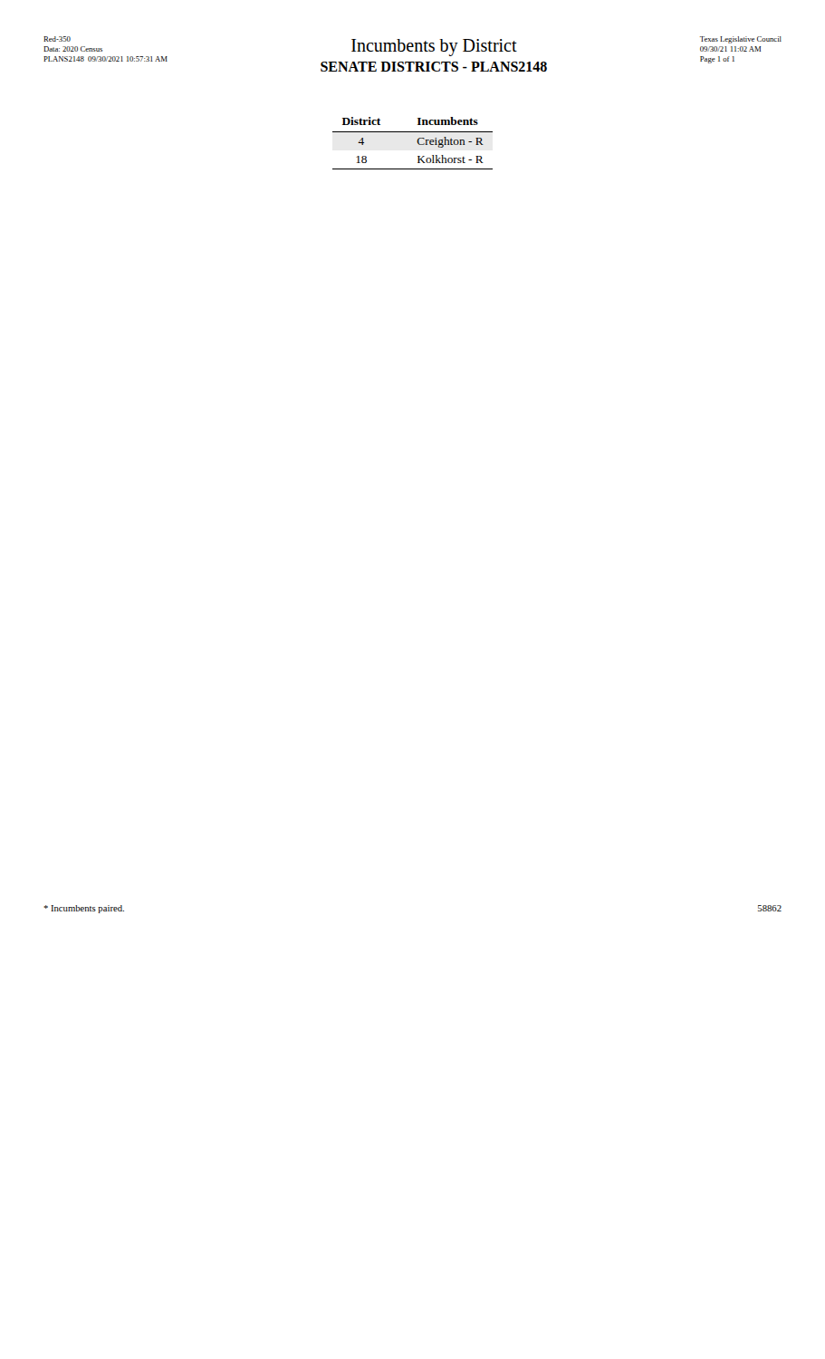Red-350
Data: 2020 Census
PLANS2148 09/30/2021 10:57:31 AM
Incumbents by District
SENATE DISTRICTS - PLANS2148
Texas Legislative Council
09/30/21 11:02 AM
Page 1 of 1
| District | Incumbents |
| --- | --- |
| 4 | Creighton - R |
| 18 | Kolkhorst - R |
* Incumbents paired.
58862